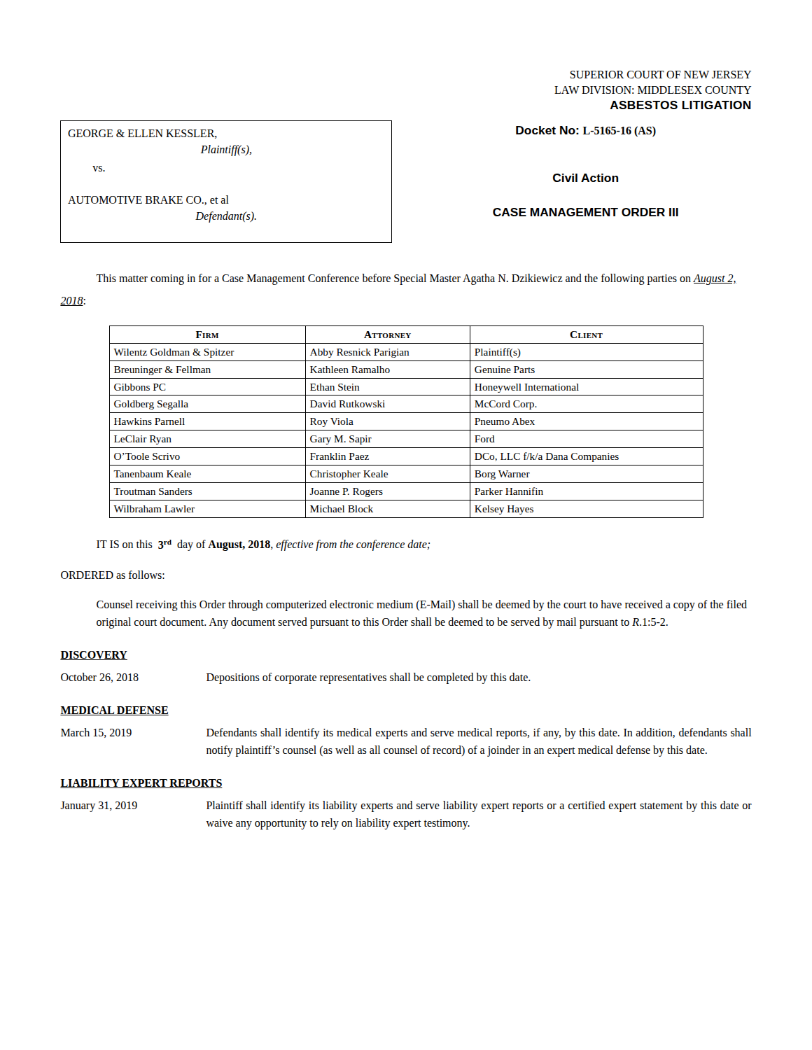SUPERIOR COURT OF NEW JERSEY
LAW DIVISION: MIDDLESEX COUNTY
ASBESTOS LITIGATION
GEORGE & ELLEN KESSLER,
Plaintiff(s),
vs.
AUTOMOTIVE BRAKE CO., et al
Defendant(s).
Docket No: L-5165-16 (AS)
Civil Action
CASE MANAGEMENT ORDER III
This matter coming in for a Case Management Conference before Special Master Agatha N. Dzikiewicz and the following parties on August 2, 2018:
| Firm | Attorney | Client |
| --- | --- | --- |
| Wilentz Goldman & Spitzer | Abby Resnick Parigian | Plaintiff(s) |
| Breuninger & Fellman | Kathleen Ramalho | Genuine Parts |
| Gibbons PC | Ethan Stein | Honeywell International |
| Goldberg Segalla | David Rutkowski | McCord Corp. |
| Hawkins Parnell | Roy Viola | Pneumo Abex |
| LeClair Ryan | Gary M. Sapir | Ford |
| O’Toole Scrivo | Franklin Paez | DCo, LLC f/k/a Dana Companies |
| Tanenbaum Keale | Christopher Keale | Borg Warner |
| Troutman Sanders | Joanne P. Rogers | Parker Hannifin |
| Wilbraham Lawler | Michael Block | Kelsey Hayes |
IT IS on this 3rd day of August, 2018, effective from the conference date;
ORDERED as follows:
Counsel receiving this Order through computerized electronic medium (E-Mail) shall be deemed by the court to have received a copy of the filed original court document. Any document served pursuant to this Order shall be deemed to be served by mail pursuant to R.1:5-2.
DISCOVERY
October 26, 2018
Depositions of corporate representatives shall be completed by this date.
MEDICAL DEFENSE
March 15, 2019
Defendants shall identify its medical experts and serve medical reports, if any, by this date. In addition, defendants shall notify plaintiff’s counsel (as well as all counsel of record) of a joinder in an expert medical defense by this date.
LIABILITY EXPERT REPORTS
January 31, 2019
Plaintiff shall identify its liability experts and serve liability expert reports or a certified expert statement by this date or waive any opportunity to rely on liability expert testimony.